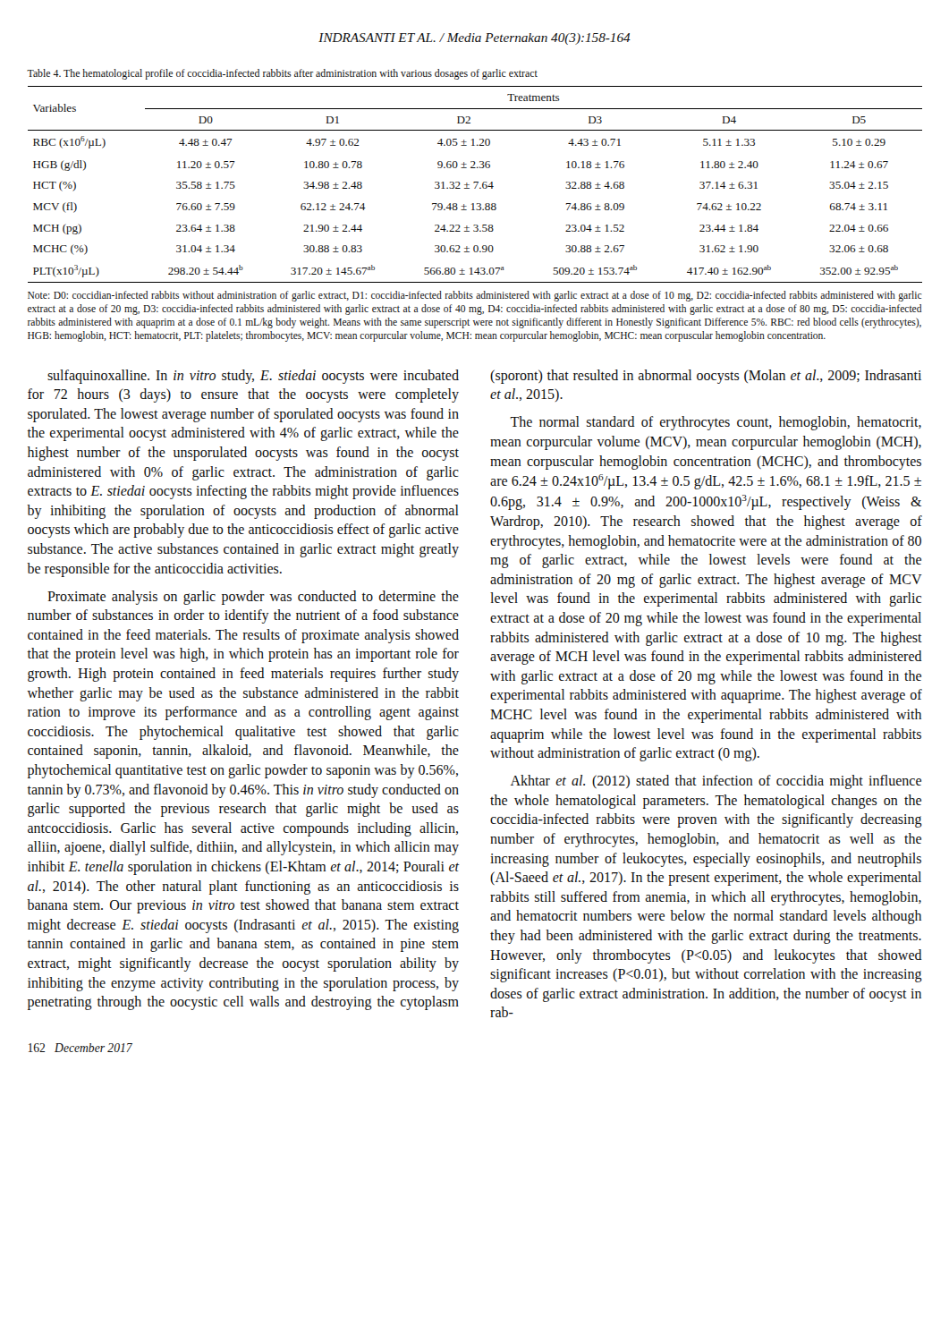INDRASANTI ET AL. / Media Peternakan 40(3):158-164
Table 4. The hematological profile of coccidia-infected rabbits after administration with various dosages of garlic extract
| Variables | Treatments |
| --- | --- |
| D0 | D1 | D2 | D3 | D4 | D5 |
| RBC (x10 6 /µL) | 4.48 ± 0.47 | 4.97 ± 0.62 | 4.05 ± 1.20 | 4.43 ± 0.71 | 5.11 ± 1.33 | 5.10 ± 0.29 |
| HGB (g/dl) | 11.20 ± 0.57 | 10.80 ± 0.78 | 9.60 ± 2.36 | 10.18 ± 1.76 | 11.80 ± 2.40 | 11.24 ± 0.67 |
| HCT (%) | 35.58 ± 1.75 | 34.98 ± 2.48 | 31.32 ± 7.64 | 32.88 ± 4.68 | 37.14 ± 6.31 | 35.04 ± 2.15 |
| MCV (fl) | 76.60 ± 7.59 | 62.12 ± 24.74 | 79.48 ± 13.88 | 74.86 ± 8.09 | 74.62 ± 10.22 | 68.74 ± 3.11 |
| MCH (pg) | 23.64 ± 1.38 | 21.90 ± 2.44 | 24.22 ± 3.58 | 23.04 ± 1.52 | 23.44 ± 1.84 | 22.04 ± 0.66 |
| MCHC (%) | 31.04 ± 1.34 | 30.88 ± 0.83 | 30.62 ± 0.90 | 30.88 ± 2.67 | 31.62 ± 1.90 | 32.06 ± 0.68 |
| PLT(x10 3 /µL) | 298.20 ± 54.44 b | 317.20 ± 145.67 ab | 566.80 ± 143.07 a | 509.20 ± 153.74 ab | 417.40 ± 162.90 ab | 352.00 ± 92.95 ab |
Note: D0: coccidian-infected rabbits without administration of garlic extract, D1: coccidia-infected rabbits administered with garlic extract at a dose of 10 mg, D2: coccidia-infected rabbits administered with garlic extract at a dose of 20 mg, D3: coccidia-infected rabbits administered with garlic extract at a dose of 40 mg, D4: coccidia-infected rabbits administered with garlic extract at a dose of 80 mg, D5: coccidia-infected rabbits administered with aquaprim at a dose of 0.1 mL/kg body weight. Means with the same superscript were not significantly different in Honestly Significant Difference 5%. RBC: red blood cells (erythrocytes), HGB: hemoglobin, HCT: hematocrit, PLT: platelets; thrombocytes, MCV: mean corpurcular volume, MCH: mean corpurcular hemoglobin, MCHC: mean corpuscular hemoglobin concentration.
sulfaquinoxalline. In in vitro study, E. stiedai oocysts were incubated for 72 hours (3 days) to ensure that the oocysts were completely sporulated. The lowest average number of sporulated oocysts was found in the experimental oocyst administered with 4% of garlic extract, while the highest number of the unsporulated oocysts was found in the oocyst administered with 0% of garlic extract. The administration of garlic extracts to E. stiedai oocysts infecting the rabbits might provide influences by inhibiting the sporulation of oocysts and production of abnormal oocysts which are probably due to the anticoccidiosis effect of garlic active substance. The active substances contained in garlic extract might greatly be responsible for the anticoccidia activities.
Proximate analysis on garlic powder was conducted to determine the number of substances in order to identify the nutrient of a food substance contained in the feed materials. The results of proximate analysis showed that the protein level was high, in which protein has an important role for growth. High protein contained in feed materials requires further study whether garlic may be used as the substance administered in the rabbit ration to improve its performance and as a controlling agent against coccidiosis. The phytochemical qualitative test showed that garlic contained saponin, tannin, alkaloid, and flavonoid. Meanwhile, the phytochemical quantitative test on garlic powder to saponin was by 0.56%, tannin by 0.73%, and flavonoid by 0.46%. This in vitro study conducted on garlic supported the previous research that garlic might be used as antcoccidiosis. Garlic has several active compounds including allicin, alliin, ajoene, diallyl sulfide, dithiin, and allylcystein, in which allicin may inhibit E. tenella sporulation in chickens (El-Khtam et al., 2014; Pourali et al., 2014). The other natural plant functioning as an anticoccidiosis is banana stem. Our previous in vitro test showed that banana stem extract might decrease E. stiedai oocysts (Indrasanti et al., 2015). The existing tannin contained in garlic and banana stem, as contained in pine stem extract, might significantly decrease the oocyst sporulation ability by inhibiting the enzyme activity contributing in the sporulation process, by penetrating through the oocystic cell walls and destroying the cytoplasm (sporont) that resulted in abnormal oocysts (Molan et al., 2009; Indrasanti et al., 2015).
The normal standard of erythrocytes count, hemoglobin, hematocrit, mean corpurcular volume (MCV), mean corpurcular hemoglobin (MCH), mean corpuscular hemoglobin concentration (MCHC), and thrombocytes are 6.24 ± 0.24x106/µL, 13.4 ± 0.5 g/dL, 42.5 ± 1.6%, 68.1 ± 1.9fL, 21.5 ± 0.6pg, 31.4 ± 0.9%, and 200-1000x103/µL, respectively (Weiss & Wardrop, 2010). The research showed that the highest average of erythrocytes, hemoglobin, and hematocrite were at the administration of 80 mg of garlic extract, while the lowest levels were found at the administration of 20 mg of garlic extract. The highest average of MCV level was found in the experimental rabbits administered with garlic extract at a dose of 20 mg while the lowest was found in the experimental rabbits administered with garlic extract at a dose of 10 mg. The highest average of MCH level was found in the experimental rabbits administered with garlic extract at a dose of 20 mg while the lowest was found in the experimental rabbits administered with aquaprime. The highest average of MCHC level was found in the experimental rabbits administered with aquaprim while the lowest level was found in the experimental rabbits without administration of garlic extract (0 mg).
Akhtar et al. (2012) stated that infection of coccidia might influence the whole hematological parameters. The hematological changes on the coccidia-infected rabbits were proven with the significantly decreasing number of erythrocytes, hemoglobin, and hematocrit as well as the increasing number of leukocytes, especially eosinophils, and neutrophils (Al-Saeed et al., 2017). In the present experiment, the whole experimental rabbits still suffered from anemia, in which all erythrocytes, hemoglobin, and hematocrit numbers were below the normal standard levels although they had been administered with the garlic extract during the treatments. However, only thrombocytes (P<0.05) and leukocytes that showed significant increases (P<0.01), but without correlation with the increasing doses of garlic extract administration. In addition, the number of oocyst in rab-
162 December 2017